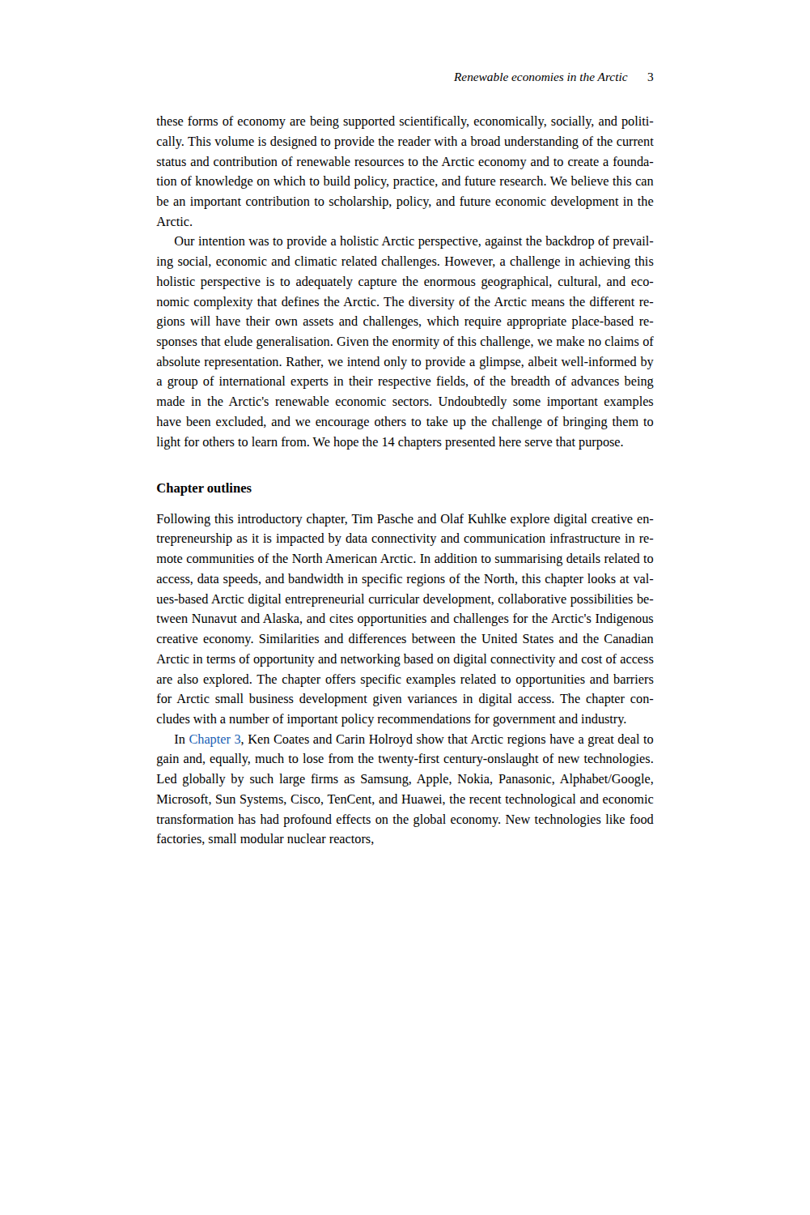Renewable economies in the Arctic 3
these forms of economy are being supported scientifically, economically, socially, and politically. This volume is designed to provide the reader with a broad understanding of the current status and contribution of renewable resources to the Arctic economy and to create a foundation of knowledge on which to build policy, practice, and future research. We believe this can be an important contribution to scholarship, policy, and future economic development in the Arctic.
Our intention was to provide a holistic Arctic perspective, against the backdrop of prevailing social, economic and climatic related challenges. However, a challenge in achieving this holistic perspective is to adequately capture the enormous geographical, cultural, and economic complexity that defines the Arctic. The diversity of the Arctic means the different regions will have their own assets and challenges, which require appropriate place-based responses that elude generalisation. Given the enormity of this challenge, we make no claims of absolute representation. Rather, we intend only to provide a glimpse, albeit well-informed by a group of international experts in their respective fields, of the breadth of advances being made in the Arctic's renewable economic sectors. Undoubtedly some important examples have been excluded, and we encourage others to take up the challenge of bringing them to light for others to learn from. We hope the 14 chapters presented here serve that purpose.
Chapter outlines
Following this introductory chapter, Tim Pasche and Olaf Kuhlke explore digital creative entrepreneurship as it is impacted by data connectivity and communication infrastructure in remote communities of the North American Arctic. In addition to summarising details related to access, data speeds, and bandwidth in specific regions of the North, this chapter looks at values-based Arctic digital entrepreneurial curricular development, collaborative possibilities between Nunavut and Alaska, and cites opportunities and challenges for the Arctic's Indigenous creative economy. Similarities and differences between the United States and the Canadian Arctic in terms of opportunity and networking based on digital connectivity and cost of access are also explored. The chapter offers specific examples related to opportunities and barriers for Arctic small business development given variances in digital access. The chapter concludes with a number of important policy recommendations for government and industry.
In Chapter 3, Ken Coates and Carin Holroyd show that Arctic regions have a great deal to gain and, equally, much to lose from the twenty-first century-onslaught of new technologies. Led globally by such large firms as Samsung, Apple, Nokia, Panasonic, Alphabet/Google, Microsoft, Sun Systems, Cisco, TenCent, and Huawei, the recent technological and economic transformation has had profound effects on the global economy. New technologies like food factories, small modular nuclear reactors,